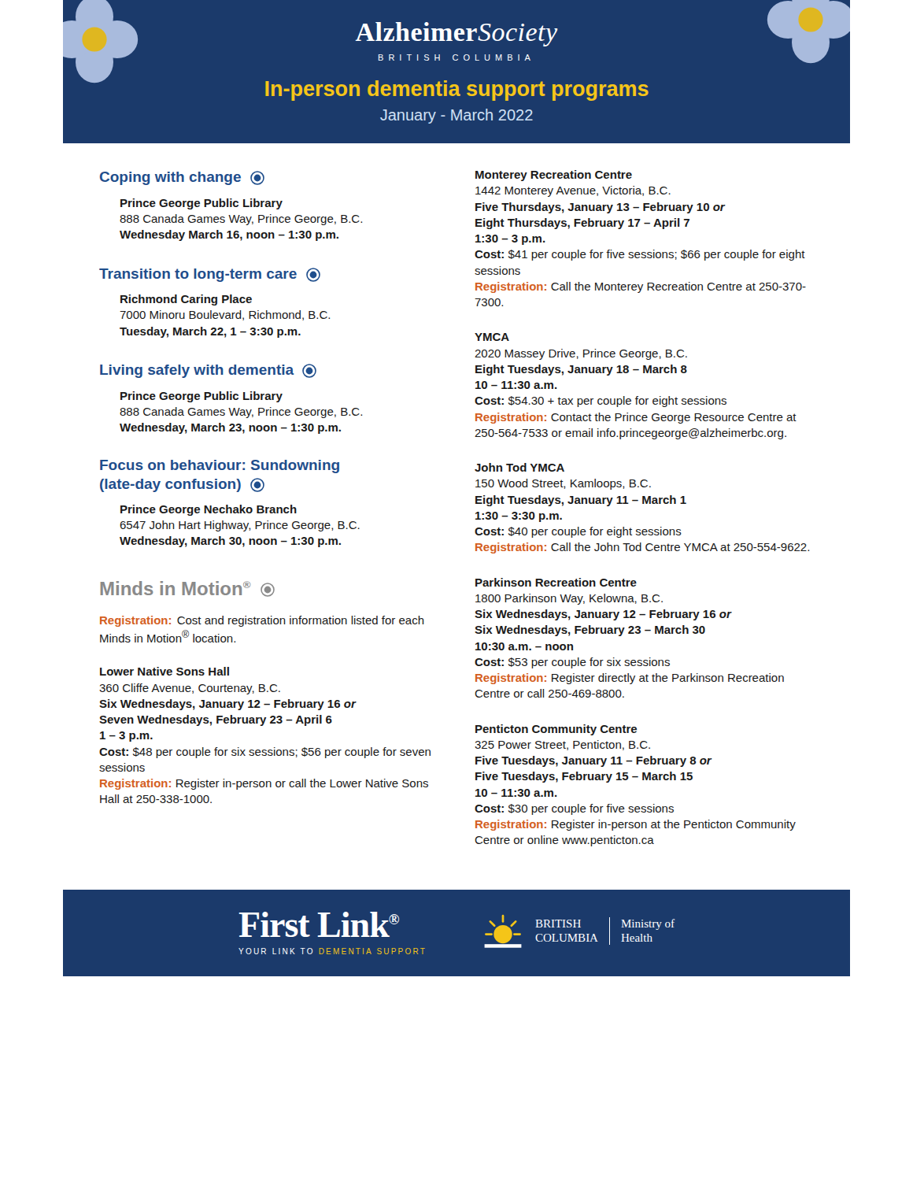AlzheimerSociety
British Columbia
In-person dementia support programs
January - March 2022
Coping with change
Prince George Public Library
888 Canada Games Way, Prince George, B.C.
Wednesday March 16, noon – 1:30 p.m.
Transition to long-term care
Richmond Caring Place
7000 Minoru Boulevard, Richmond, B.C.
Tuesday, March 22, 1 – 3:30 p.m.
Living safely with dementia
Prince George Public Library
888 Canada Games Way, Prince George, B.C.
Wednesday, March 23, noon – 1:30 p.m.
Focus on behaviour: Sundowning
(late-day confusion)
Prince George Nechako Branch
6547 John Hart Highway, Prince George, B.C.
Wednesday, March 30, noon – 1:30 p.m.
Minds in Motion®
Registration: Cost and registration information listed for each Minds in Motion® location.
Lower Native Sons Hall
360 Cliffe Avenue, Courtenay, B.C.
Six Wednesdays, January 12 – February 16 or
Seven Wednesdays, February 23 – April 6
1 – 3 p.m.
Cost: $48 per couple for six sessions; $56 per couple for seven sessions
Registration: Register in-person or call the Lower Native Sons Hall at 250-338-1000.
Monterey Recreation Centre
1442 Monterey Avenue, Victoria, B.C.
Five Thursdays, January 13 – February 10 or
Eight Thursdays, February 17 – April 7
1:30 – 3 p.m.
Cost: $41 per couple for five sessions; $66 per couple for eight sessions
Registration: Call the Monterey Recreation Centre at 250-370-7300.
YMCA
2020 Massey Drive, Prince George, B.C.
Eight Tuesdays, January 18 – March 8
10 – 11:30 a.m.
Cost: $54.30 + tax per couple for eight sessions
Registration: Contact the Prince George Resource Centre at 250-564-7533 or email info.princegeorge@alzheimerbc.org.
John Tod YMCA
150 Wood Street, Kamloops, B.C.
Eight Tuesdays, January 11 – March 1
1:30 – 3:30 p.m.
Cost: $40 per couple for eight sessions
Registration: Call the John Tod Centre YMCA at 250-554-9622.
Parkinson Recreation Centre
1800 Parkinson Way, Kelowna, B.C.
Six Wednesdays, January 12 – February 16 or
Six Wednesdays, February 23 – March 30
10:30 a.m. – noon
Cost: $53 per couple for six sessions
Registration: Register directly at the Parkinson Recreation Centre or call 250-469-8800.
Penticton Community Centre
325 Power Street, Penticton, B.C.
Five Tuesdays, January 11 – February 8 or
Five Tuesdays, February 15 – March 15
10 – 11:30 a.m.
Cost: $30 per couple for five sessions
Registration: Register in-person at the Penticton Community Centre or online www.penticton.ca
First Link®
YOUR LINK TO DEMENTIA SUPPORT
BRITISH
COLUMBIA
Ministry of
Health